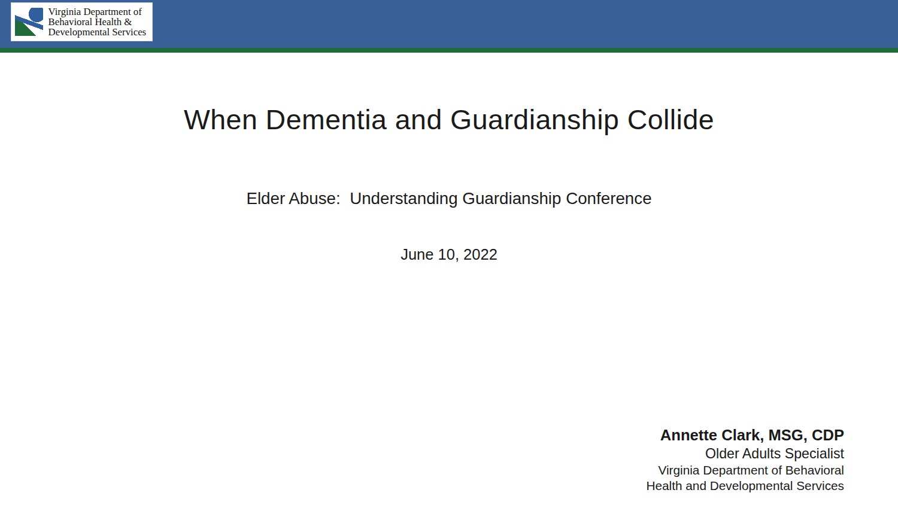Virginia Department of Behavioral Health & Developmental Services
When Dementia and Guardianship Collide
Elder Abuse: Understanding Guardianship Conference
June 10, 2022
Annette Clark, MSG, CDP Older Adults Specialist Virginia Department of Behavioral Health and Developmental Services